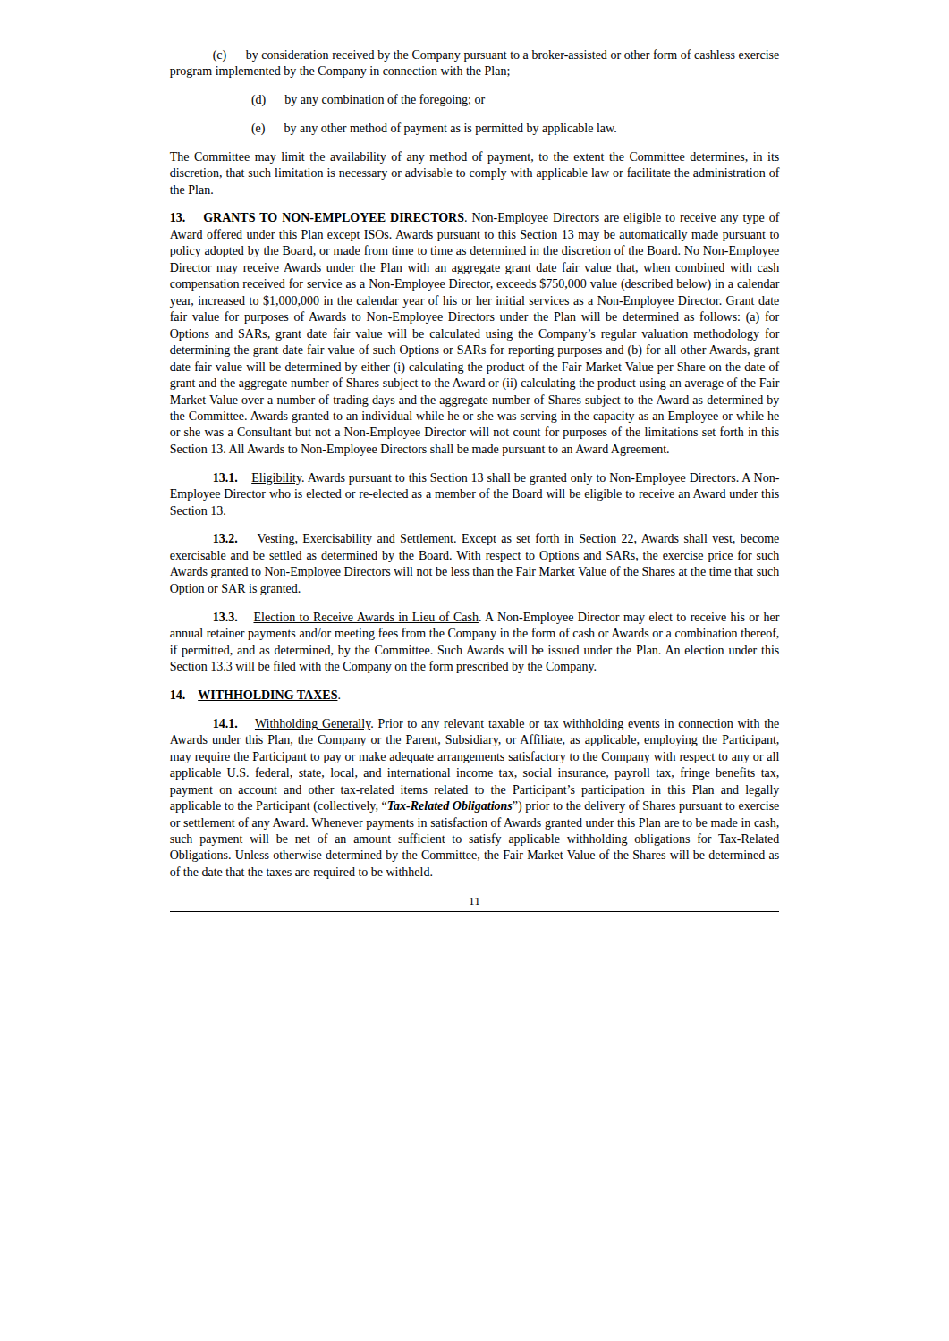(c) by consideration received by the Company pursuant to a broker-assisted or other form of cashless exercise program implemented by the Company in connection with the Plan;
(d) by any combination of the foregoing; or
(e) by any other method of payment as is permitted by applicable law.
The Committee may limit the availability of any method of payment, to the extent the Committee determines, in its discretion, that such limitation is necessary or advisable to comply with applicable law or facilitate the administration of the Plan.
13. GRANTS TO NON-EMPLOYEE DIRECTORS. Non-Employee Directors are eligible to receive any type of Award offered under this Plan except ISOs. Awards pursuant to this Section 13 may be automatically made pursuant to policy adopted by the Board, or made from time to time as determined in the discretion of the Board. No Non-Employee Director may receive Awards under the Plan with an aggregate grant date fair value that, when combined with cash compensation received for service as a Non-Employee Director, exceeds $750,000 value (described below) in a calendar year, increased to $1,000,000 in the calendar year of his or her initial services as a Non-Employee Director. Grant date fair value for purposes of Awards to Non-Employee Directors under the Plan will be determined as follows: (a) for Options and SARs, grant date fair value will be calculated using the Company’s regular valuation methodology for determining the grant date fair value of such Options or SARs for reporting purposes and (b) for all other Awards, grant date fair value will be determined by either (i) calculating the product of the Fair Market Value per Share on the date of grant and the aggregate number of Shares subject to the Award or (ii) calculating the product using an average of the Fair Market Value over a number of trading days and the aggregate number of Shares subject to the Award as determined by the Committee. Awards granted to an individual while he or she was serving in the capacity as an Employee or while he or she was a Consultant but not a Non-Employee Director will not count for purposes of the limitations set forth in this Section 13. All Awards to Non-Employee Directors shall be made pursuant to an Award Agreement.
13.1. Eligibility. Awards pursuant to this Section 13 shall be granted only to Non-Employee Directors. A Non-Employee Director who is elected or re-elected as a member of the Board will be eligible to receive an Award under this Section 13.
13.2. Vesting, Exercisability and Settlement. Except as set forth in Section 22, Awards shall vest, become exercisable and be settled as determined by the Board. With respect to Options and SARs, the exercise price for such Awards granted to Non-Employee Directors will not be less than the Fair Market Value of the Shares at the time that such Option or SAR is granted.
13.3. Election to Receive Awards in Lieu of Cash. A Non-Employee Director may elect to receive his or her annual retainer payments and/or meeting fees from the Company in the form of cash or Awards or a combination thereof, if permitted, and as determined, by the Committee. Such Awards will be issued under the Plan. An election under this Section 13.3 will be filed with the Company on the form prescribed by the Company.
14. WITHHOLDING TAXES.
14.1. Withholding Generally. Prior to any relevant taxable or tax withholding events in connection with the Awards under this Plan, the Company or the Parent, Subsidiary, or Affiliate, as applicable, employing the Participant, may require the Participant to pay or make adequate arrangements satisfactory to the Company with respect to any or all applicable U.S. federal, state, local, and international income tax, social insurance, payroll tax, fringe benefits tax, payment on account and other tax-related items related to the Participant’s participation in this Plan and legally applicable to the Participant (collectively, “Tax-Related Obligations”) prior to the delivery of Shares pursuant to exercise or settlement of any Award. Whenever payments in satisfaction of Awards granted under this Plan are to be made in cash, such payment will be net of an amount sufficient to satisfy applicable withholding obligations for Tax-Related Obligations. Unless otherwise determined by the Committee, the Fair Market Value of the Shares will be determined as of the date that the taxes are required to be withheld.
11